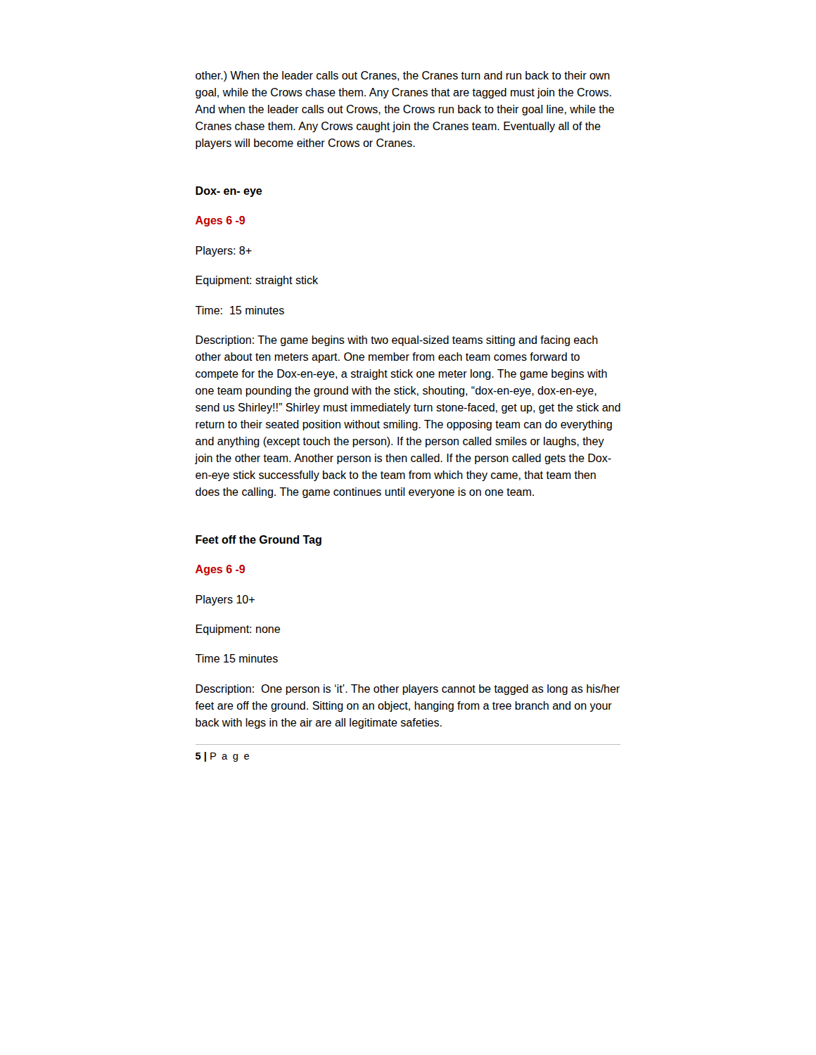other.) When the leader calls out Cranes, the Cranes turn and run back to their own goal, while the Crows chase them. Any Cranes that are tagged must join the Crows. And when the leader calls out Crows, the Crows run back to their goal line, while the Cranes chase them. Any Crows caught join the Cranes team. Eventually all of the players will become either Crows or Cranes.
Dox- en- eye
Ages 6 -9
Players: 8+
Equipment: straight stick
Time: 15 minutes
Description: The game begins with two equal-sized teams sitting and facing each other about ten meters apart. One member from each team comes forward to compete for the Dox-en-eye, a straight stick one meter long. The game begins with one team pounding the ground with the stick, shouting, “dox-en-eye, dox-en-eye, send us Shirley!!” Shirley must immediately turn stone-faced, get up, get the stick and return to their seated position without smiling. The opposing team can do everything and anything (except touch the person). If the person called smiles or laughs, they join the other team. Another person is then called. If the person called gets the Dox-en-eye stick successfully back to the team from which they came, that team then does the calling. The game continues until everyone is on one team.
Feet off the Ground Tag
Ages 6 -9
Players 10+
Equipment: none
Time 15 minutes
Description: One person is ‘it’. The other players cannot be tagged as long as his/her feet are off the ground. Sitting on an object, hanging from a tree branch and on your back with legs in the air are all legitimate safeties.
5 | P a g e